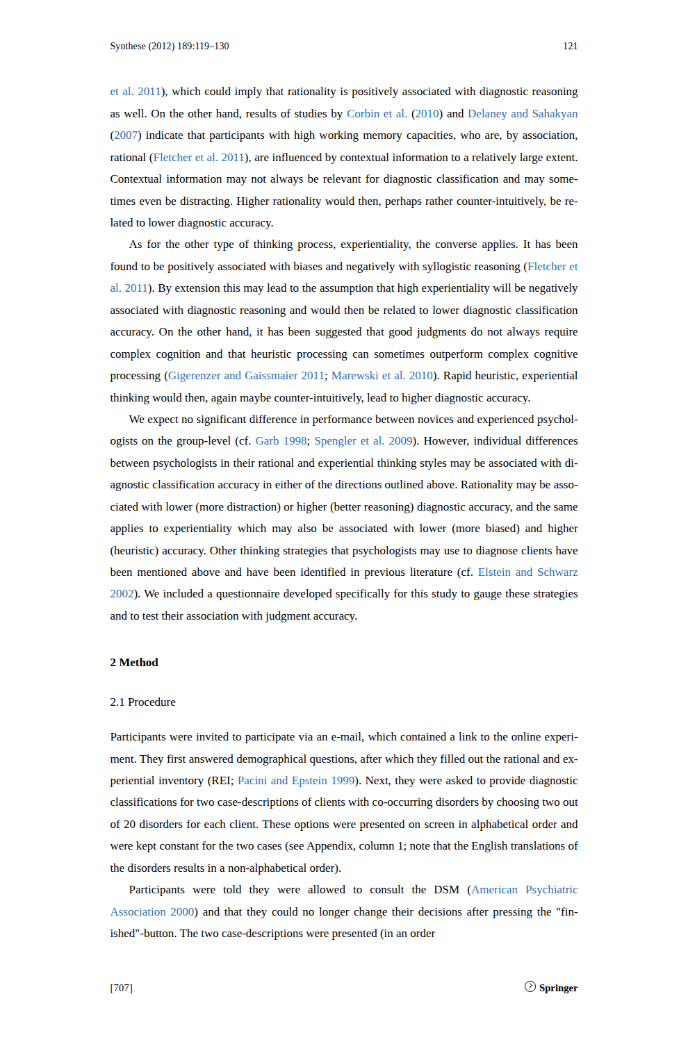Synthese (2012) 189:119–130 121
et al. 2011), which could imply that rationality is positively associated with diagnostic reasoning as well. On the other hand, results of studies by Corbin et al. (2010) and Delaney and Sahakyan (2007) indicate that participants with high working memory capacities, who are, by association, rational (Fletcher et al. 2011), are influenced by contextual information to a relatively large extent. Contextual information may not always be relevant for diagnostic classification and may sometimes even be distracting. Higher rationality would then, perhaps rather counter-intuitively, be related to lower diagnostic accuracy.
As for the other type of thinking process, experientiality, the converse applies. It has been found to be positively associated with biases and negatively with syllogistic reasoning (Fletcher et al. 2011). By extension this may lead to the assumption that high experientiality will be negatively associated with diagnostic reasoning and would then be related to lower diagnostic classification accuracy. On the other hand, it has been suggested that good judgments do not always require complex cognition and that heuristic processing can sometimes outperform complex cognitive processing (Gigerenzer and Gaissmaier 2011; Marewski et al. 2010). Rapid heuristic, experiential thinking would then, again maybe counter-intuitively, lead to higher diagnostic accuracy.
We expect no significant difference in performance between novices and experienced psychologists on the group-level (cf. Garb 1998; Spengler et al. 2009). However, individual differences between psychologists in their rational and experiential thinking styles may be associated with diagnostic classification accuracy in either of the directions outlined above. Rationality may be associated with lower (more distraction) or higher (better reasoning) diagnostic accuracy, and the same applies to experientiality which may also be associated with lower (more biased) and higher (heuristic) accuracy. Other thinking strategies that psychologists may use to diagnose clients have been mentioned above and have been identified in previous literature (cf. Elstein and Schwarz 2002). We included a questionnaire developed specifically for this study to gauge these strategies and to test their association with judgment accuracy.
2 Method
2.1 Procedure
Participants were invited to participate via an e-mail, which contained a link to the online experiment. They first answered demographical questions, after which they filled out the rational and experiential inventory (REI; Pacini and Epstein 1999). Next, they were asked to provide diagnostic classifications for two case-descriptions of clients with co-occurring disorders by choosing two out of 20 disorders for each client. These options were presented on screen in alphabetical order and were kept constant for the two cases (see Appendix, column 1; note that the English translations of the disorders results in a non-alphabetical order).
Participants were told they were allowed to consult the DSM (American Psychiatric Association 2000) and that they could no longer change their decisions after pressing the "finished"-button. The two case-descriptions were presented (in an order
[707] Springer